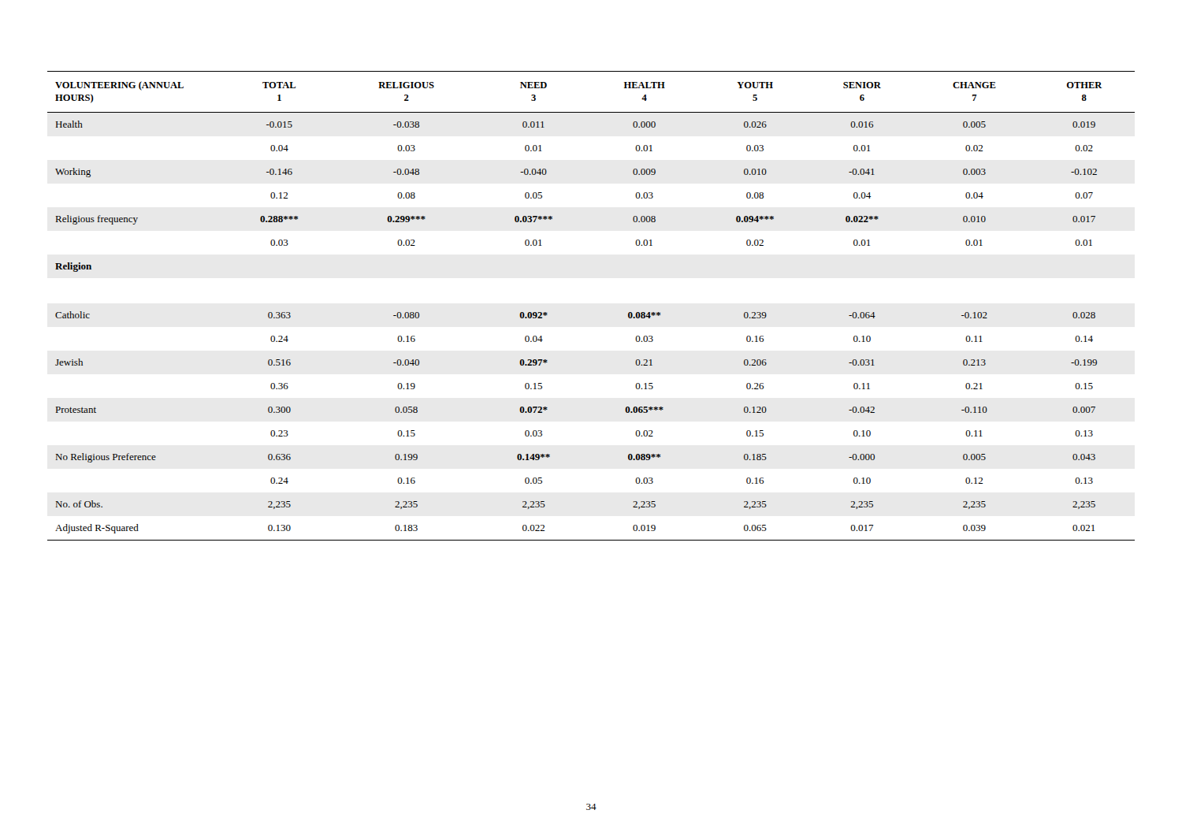| VOLUNTEERING (ANNUAL HOURS) | TOTAL 1 | RELIGIOUS 2 | NEED 3 | HEALTH 4 | YOUTH 5 | SENIOR 6 | CHANGE 7 | OTHER 8 |
| --- | --- | --- | --- | --- | --- | --- | --- | --- |
| Health | -0.015 | -0.038 | 0.011 | 0.000 | 0.026 | 0.016 | 0.005 | 0.019 |
| | 0.04 | 0.03 | 0.01 | 0.01 | 0.03 | 0.01 | 0.02 | 0.02 |
| Working | -0.146 | -0.048 | -0.040 | 0.009 | 0.010 | -0.041 | 0.003 | -0.102 |
| | 0.12 | 0.08 | 0.05 | 0.03 | 0.08 | 0.04 | 0.04 | 0.07 |
| Religious frequency | 0.288*** | 0.299*** | 0.037*** | 0.008 | 0.094*** | 0.022** | 0.010 | 0.017 |
| | 0.03 | 0.02 | 0.01 | 0.01 | 0.02 | 0.01 | 0.01 | 0.01 |
| Religion | | | | | | | | |
| Catholic | 0.363 | -0.080 | 0.092* | 0.084** | 0.239 | -0.064 | -0.102 | 0.028 |
| | 0.24 | 0.16 | 0.04 | 0.03 | 0.16 | 0.10 | 0.11 | 0.14 |
| Jewish | 0.516 | -0.040 | 0.297* | 0.21 | 0.206 | -0.031 | 0.213 | -0.199 |
| | 0.36 | 0.19 | 0.15 | 0.15 | 0.26 | 0.11 | 0.21 | 0.15 |
| Protestant | 0.300 | 0.058 | 0.072* | 0.065*** | 0.120 | -0.042 | -0.110 | 0.007 |
| | 0.23 | 0.15 | 0.03 | 0.02 | 0.15 | 0.10 | 0.11 | 0.13 |
| No Religious Preference | 0.636 | 0.199 | 0.149** | 0.089** | 0.185 | -0.000 | 0.005 | 0.043 |
| | 0.24 | 0.16 | 0.05 | 0.03 | 0.16 | 0.10 | 0.12 | 0.13 |
| No. of Obs. | 2,235 | 2,235 | 2,235 | 2,235 | 2,235 | 2,235 | 2,235 | 2,235 |
| Adjusted R-Squared | 0.130 | 0.183 | 0.022 | 0.019 | 0.065 | 0.017 | 0.039 | 0.021 |
34